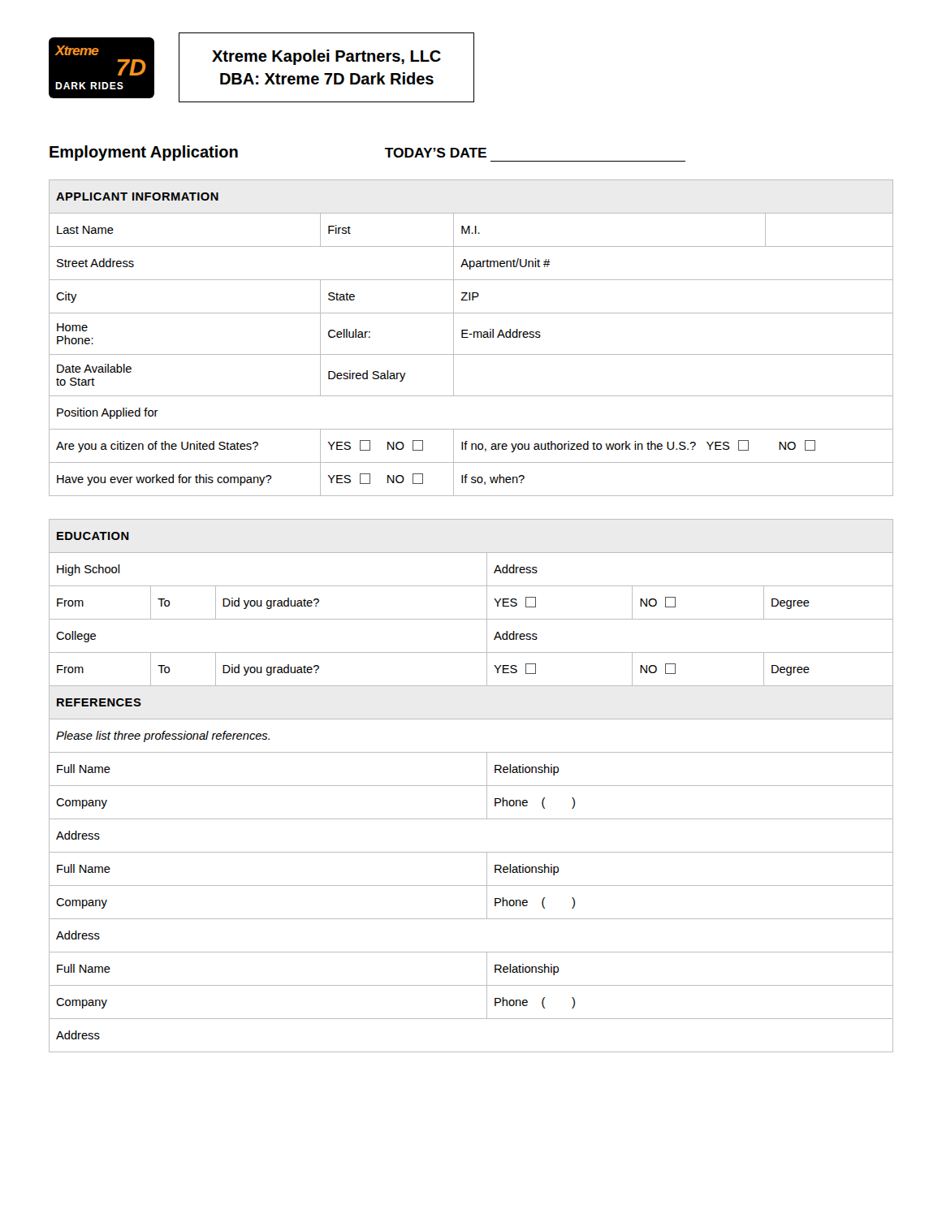Xtreme 7D DARK RIDES
Xtreme Kapolei Partners, LLC
DBA: Xtreme 7D Dark Rides
Employment Application
TODAY’S DATE
| APPLICANT INFORMATION |
| --- |
| Last Name | First | M.I. | |
| Street Address | Apartment/Unit # |
| City | State | ZIP |
| Home Phone: | Cellular: | E-mail Address |
| Date Available to Start | Desired Salary | |
| Position Applied for |
| Are you a citizen of the United States? | YES NO | If no, are you authorized to work in the U.S.? YES NO |
| Have you ever worked for this company? | YES NO | If so, when? |
| EDUCATION |
| --- |
| High School | Address |
| From | To | Did you graduate? | YES | NO | Degree |
| College | Address |
| From | To | Did you graduate? | YES | NO | Degree |
| REFERENCES |
| Please list three professional references. |
| Full Name | Relationship |
| Company | Phone ( ) |
| Address |
| Full Name | Relationship |
| Company | Phone ( ) |
| Address |
| Full Name | Relationship |
| Company | Phone ( ) |
| Address |